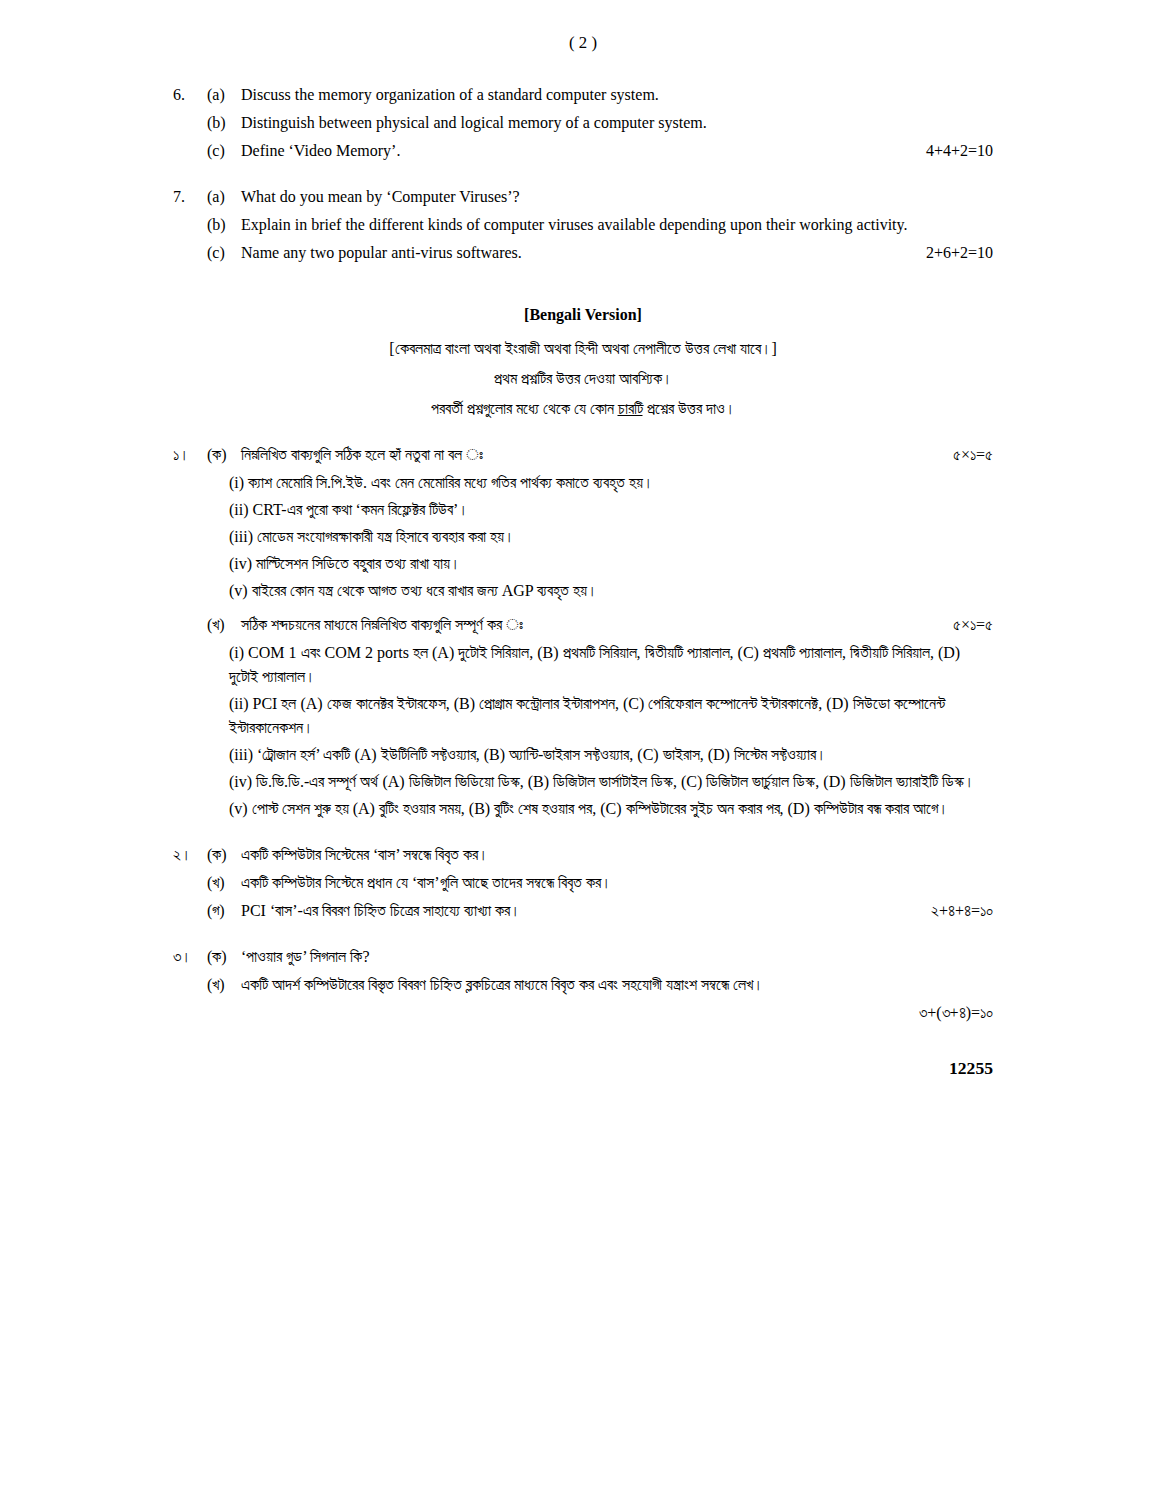( 2 )
6.
(a) Discuss the memory organization of a standard computer system.
(b) Distinguish between physical and logical memory of a computer system.
(c) Define ‘Video Memory’.4+4+2=10
7.
(a) What do you mean by ‘Computer Viruses’?
(b) Explain in brief the different kinds of computer viruses available depending upon their working activity.
(c) Name any two popular anti-virus softwares.2+6+2=10
[Bengali Version]
[কেবলমাত্র বাংলা অথবা ইংরাজী অথবা হিন্দী অথবা নেপালীতে উত্তর লেখা যাবে।]
প্রথম প্রশ্নটির উত্তর দেওয়া আবশ্যিক।
পরবর্তী প্রশ্নগুলোর মধ্যে থেকে যে কোন চারটি প্রশ্নের উত্তর দাও।
১।
(ক) নিম্নলিখিত বাক্যগুলি সঠিক হলে হ্যাঁ নতুবা না বল ঃ৫×১=৫
(i) ক্যাশ মেমোরি সি.পি.ইউ. এবং মেন মেমোরির মধ্যে গতির পার্থক্য কমাতে ব্যবহৃত হয়।
(ii) CRT-এর পুরো কথা ‘কমন রিফ্লেক্টর টিউব’।
(iii) মোডেম সংযোগরক্ষাকারী যন্ত্র হিসাবে ব্যবহার করা হয়।
(iv) মাল্টিসেশন সিডিতে বহুবার তথ্য রাখা যায়।
(v) বাইরের কোন যন্ত্র থেকে আগত তথ্য ধরে রাখার জন্য AGP ব্যবহৃত হয়।
(খ) সঠিক শব্দচয়নের মাধ্যমে নিম্নলিখিত বাক্যগুলি সম্পূর্ণ কর ঃ৫×১=৫
(i) COM 1 এবং COM 2 ports হল (A) দুটোই সিরিয়াল, (B) প্রথমটি সিরিয়াল, দ্বিতীয়টি প্যারালাল, (C) প্রথমটি প্যারালাল, দ্বিতীয়টি সিরিয়াল, (D) দুটোই প্যারালাল।
(ii) PCI হল (A) ফেজ কানেক্টর ইন্টারফেস, (B) প্রোগ্রাম কন্ট্রোলার ইন্টারাপশন, (C) পেরিফেরাল কম্পোনেন্ট ইন্টারকানেক্ট, (D) সিউডো কম্পোনেন্ট ইন্টারকানেকশন।
(iii) ‘ট্রোজান হর্স’ একটি (A) ইউটিলিটি সফ্টওয়্যার, (B) অ্যান্টি-ভাইরাস সফ্টওয়্যার, (C) ভাইরাস, (D) সিস্টেম সফ্টওয়্যার।
(iv) ডি.ভি.ডি.-এর সম্পূর্ণ অর্থ (A) ডিজিটাল ভিডিয়ো ডিস্ক, (B) ডিজিটাল ভার্সাটাইল ডিস্ক, (C) ডিজিটাল ভার্চুয়াল ডিস্ক, (D) ডিজিটাল ভ্যারাইটি ডিস্ক।
(v) পোস্ট সেশন শুরু হয় (A) বুটিং হওয়ার সময়, (B) বুটিং শেষ হওয়ার পর, (C) কম্পিউটারের সুইচ অন করার পর, (D) কম্পিউটার বন্ধ করার আগে।
২।
(ক) একটি কম্পিউটার সিস্টেমের ‘বাস’ সম্বন্ধে বিবৃত কর।
(খ) একটি কম্পিউটার সিস্টেমে প্রধান যে ‘বাস’গুলি আছে তাদের সম্বন্ধে বিবৃত কর।
(গ) PCI ‘বাস’-এর বিবরণ চিহ্নিত চিত্রের সাহায্যে ব্যাখ্যা কর।২+৪+৪=১০
৩।
(ক) ‘পাওয়ার গুড’ সিগনাল কি?
(খ) একটি আদর্শ কম্পিউটারের বিস্তৃত বিবরণ চিহ্নিত ব্লকচিত্রের মাধ্যমে বিবৃত কর এবং সহযোগী যন্ত্রাংশ সম্বন্ধে লেখ।
৩+(৩+৪)=১০
12255